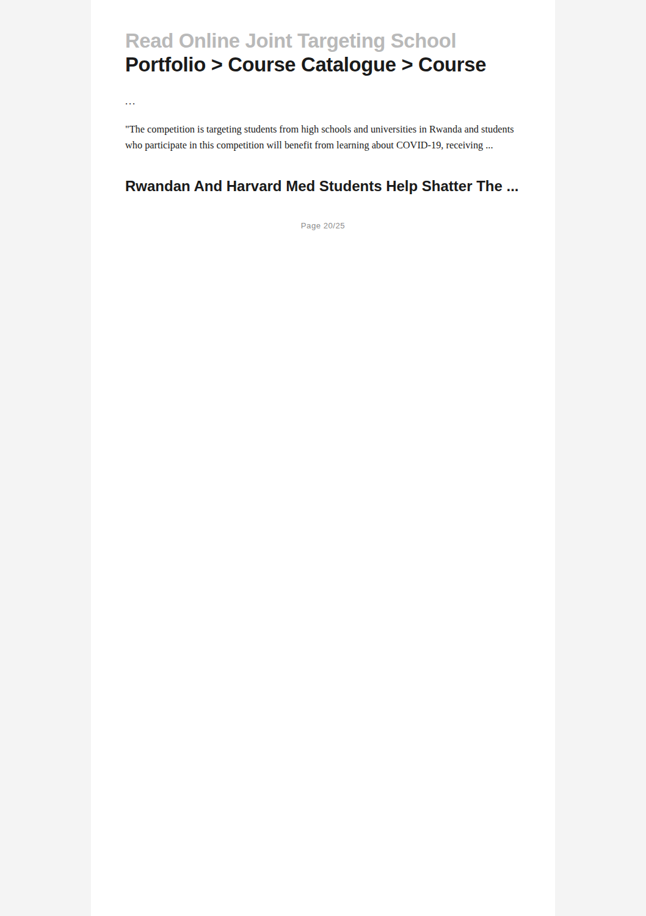Read Online Joint Targeting School Portfolio > Course Catalogue > Course
...
"The competition is targeting students from high schools and universities in Rwanda and students who participate in this competition will benefit from learning about COVID-19, receiving ...
Rwandan And Harvard Med Students Help Shatter The ...
Page 20/25